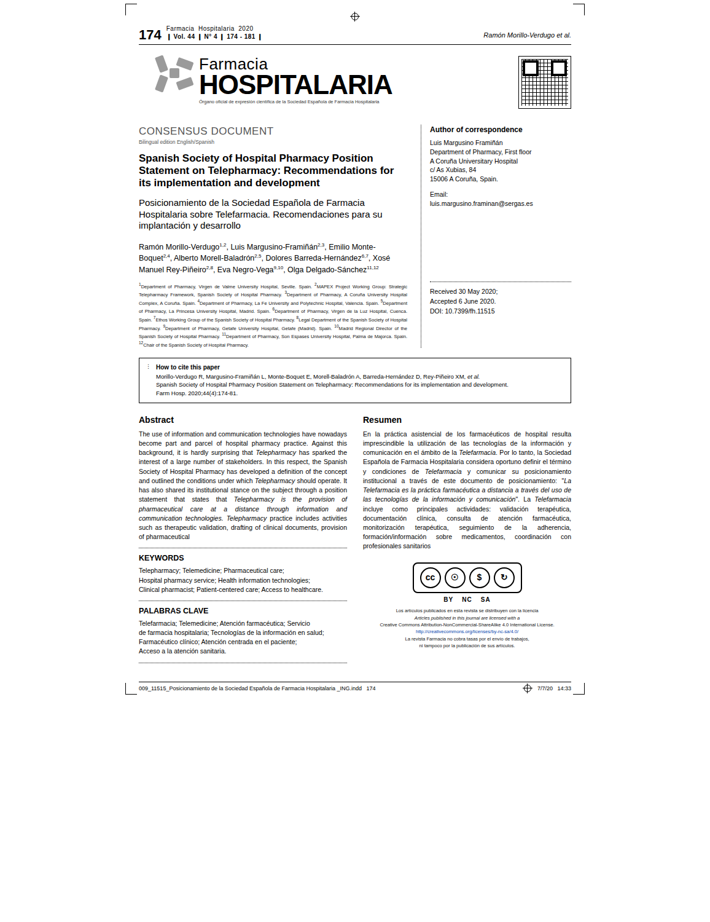174
Farmacia Hospitalaria 2020
❙ Vol. 44 ❙ N° 4 ❙ 174 - 181 ❙
Ramón Morillo-Verdugo et al.
Farmacia
HOSPITALARIA
Órgano oficial de expresión científica de la Sociedad Española de Farmacia Hospitalaria
CONSENSUS DOCUMENT
Bilingual edition English/Spanish
Spanish Society of Hospital Pharmacy Position Statement on Telepharmacy: Recommendations for its implementation and development
Posicionamiento de la Sociedad Española de Farmacia Hospitalaria sobre Telefarmacia. Recomendaciones para su implantación y desarrollo
Ramón Morillo-Verdugo1,2, Luis Margusino-Framiñán2,3, Emilio Monte-Boquet2,4, Alberto Morell-Baladrón2,5, Dolores Barreda-Hernández6,7, Xosé Manuel Rey-Piñeiro2,8, Eva Negro-Vega9,10, Olga Delgado-Sánchez11,12
1Department of Pharmacy, Virgen de Valme University Hospital, Seville. Spain. 2MAPEX Project Working Group: Strategic Telepharmacy Framework, Spanish Society of Hospital Pharmacy. 3Department of Pharmacy, A Coruña University Hospital Complex, A Coruña. Spain. 4Department of Pharmacy, La Fe University and Polytechnic Hospital, Valencia. Spain. 5Department of Pharmacy, La Princesa University Hospital, Madrid. Spain. 6Department of Pharmacy, Virgen de la Luz Hospital, Cuenca. Spain. 7Ethos Working Group of the Spanish Society of Hospital Pharmacy. 8Legal Department of the Spanish Society of Hospital Pharmacy. 9Department of Pharmacy, Getafe University Hospital, Getafe (Madrid). Spain. 10Madrid Regional Director of the Spanish Society of Hospital Pharmacy. 11Department of Pharmacy, Son Espases University Hospital, Palma de Majorca. Spain. 12Chair of the Spanish Society of Hospital Pharmacy.
Author of correspondence
Luis Margusino Framiñán
Department of Pharmacy, First floor
A Coruña Universitary Hospital
c/ As Xubias, 84
15006 A Coruña, Spain.
Email:
luis.margusino.framinan@sergas.es
Received 30 May 2020;
Accepted 6 June 2020.
DOI: 10.7399/fh.11515
⋮
How to cite this paper
Morillo-Verdugo R, Margusino-Framiñán L, Monte-Boquet E, Morell-Baladrón A, Barreda-Hernández D, Rey-Piñeiro XM, et al.
Spanish Society of Hospital Pharmacy Position Statement on Telepharmacy: Recommendations for its implementation and development.
Farm Hosp. 2020;44(4):174-81.
Abstract
The use of information and communication technologies have nowadays become part and parcel of hospital pharmacy practice. Against this background, it is hardly surprising that Telepharmacy has sparked the interest of a large number of stakeholders. In this respect, the Spanish Society of Hospital Pharmacy has developed a definition of the concept and outlined the conditions under which Telepharmacy should operate. It has also shared its institutional stance on the subject through a position statement that states that Telepharmacy is the provision of pharmaceutical care at a distance through information and communication technologies. Telepharmacy practice includes activities such as therapeutic validation, drafting of clinical documents, provision of pharmaceutical
KEYWORDS
Telepharmacy; Telemedicine; Pharmaceutical care;
Hospital pharmacy service; Health information technologies;
Clinical pharmacist; Patient-centered care; Access to healthcare.
PALABRAS CLAVE
Telefarmacia; Telemedicine; Atención farmacéutica; Servicio
de farmacia hospitalaria; Tecnologías de la información en salud;
Farmacéutico clínico; Atención centrada en el paciente;
Acceso a la atención sanitaria.
Resumen
En la práctica asistencial de los farmacéuticos de hospital resulta imprescindible la utilización de las tecnologías de la información y comunicación en el ámbito de la Telefarmacia. Por lo tanto, la Sociedad Española de Farmacia Hospitalaria considera oportuno definir el término y condiciones de Telefarmacia y comunicar su posicionamiento institucional a través de este documento de posicionamiento: "La Telefarmacia es la práctica farmacéutica a distancia a través del uso de las tecnologías de la información y comunicación". La Telefarmacia incluye como principales actividades: validación terapéutica, documentación clínica, consulta de atención farmacéutica, monitorización terapéutica, seguimiento de la adherencia, formación/información sobre medicamentos, coordinación con profesionales sanitarios
cc
☉
$
↻
BY NC SA
Los artículos publicados en esta revista se distribuyen con la licencia
Articles published in this journal are licensed with a
Creative Commons Attribution-NonCommercial-ShareAlike 4.0 International License.
http://creativecommons.org/licenses/by-nc-sa/4.0/
La revista Farmacia no cobra tasas por el envío de trabajos,
ni tampoco por la publicación de sus artículos.
009_11515_Posicionamiento de la Sociedad Española de Farmacia Hospitalaria _ING.indd 174
7/7/20 14:33